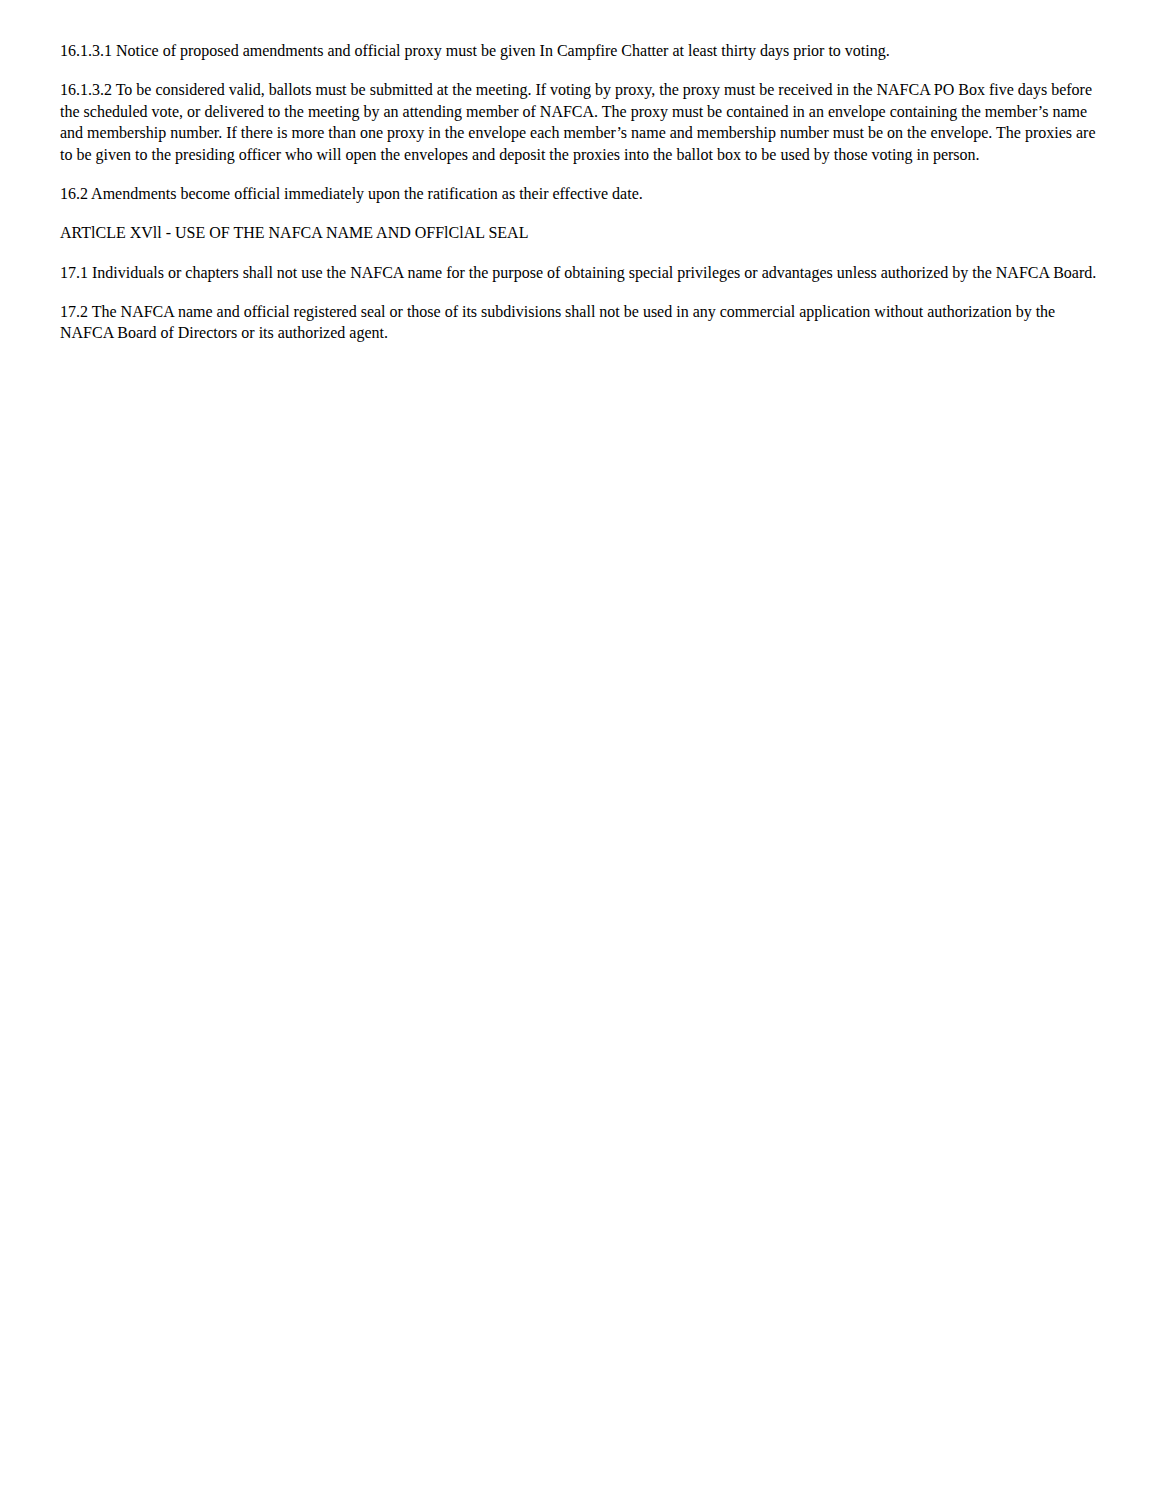16.1.3.1 Notice of proposed amendments and official proxy must be given In Campfire Chatter at least thirty days prior to voting.
16.1.3.2 To be considered valid, ballots must be submitted at the meeting. If voting by proxy, the proxy must be received in the NAFCA PO Box five days before the scheduled vote, or delivered to the meeting by an attending member of NAFCA. The proxy must be contained in an envelope containing the member’s name and membership number. If there is more than one proxy in the envelope each member’s name and membership number must be on the envelope. The proxies are to be given to the presiding officer who will open the envelopes and deposit the proxies into the ballot box to be used by those voting in person.
16.2 Amendments become official immediately upon the ratification as their effective date.
ARTlCLE XVll - USE OF THE NAFCA NAME AND OFFlClAL SEAL
17.1 Individuals or chapters shall not use the NAFCA name for the purpose of obtaining special privileges or advantages unless authorized by the NAFCA Board.
17.2 The NAFCA name and official registered seal or those of its subdivisions shall not be used in any commercial application without authorization by the NAFCA Board of Directors or its authorized agent.